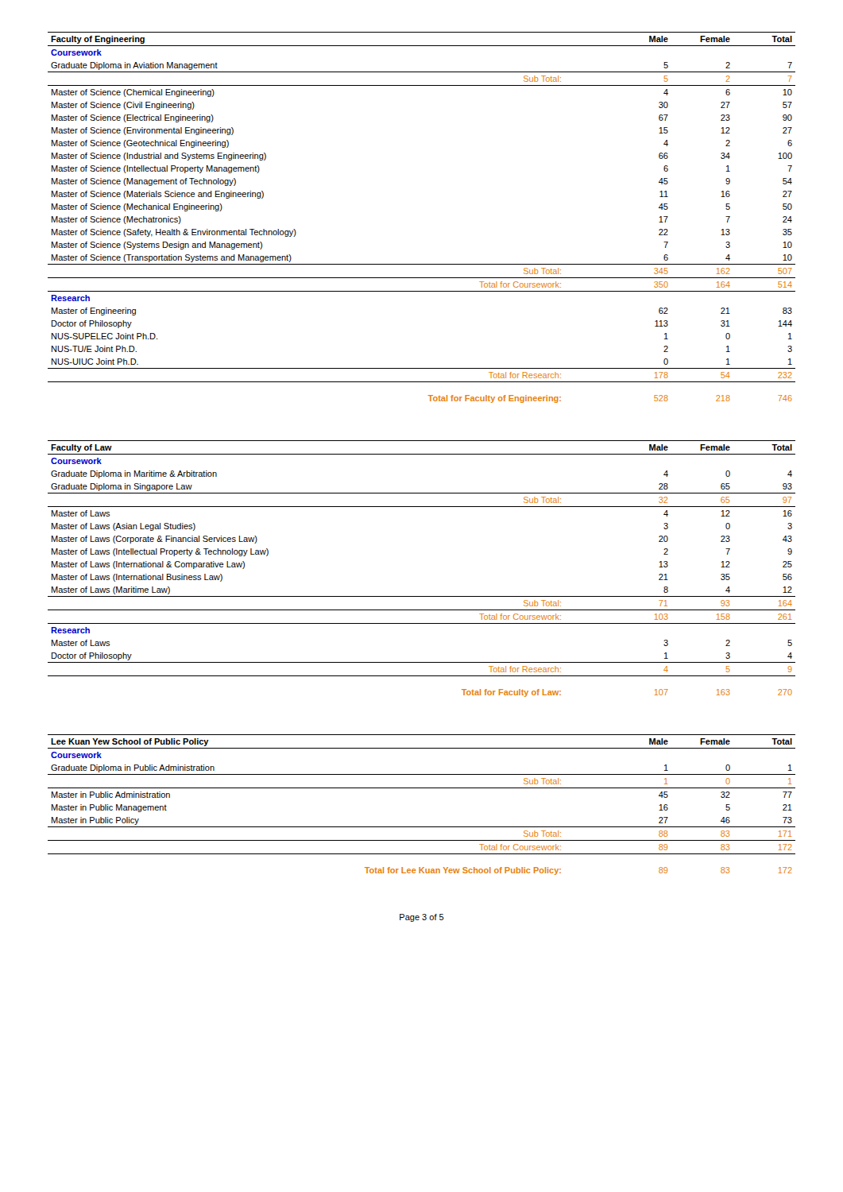| Faculty of Engineering | Male | Female | Total |
| --- | --- | --- | --- |
| Coursework |
| Graduate Diploma in Aviation Management | 5 | 2 | 7 |
| Sub Total: | 5 | 2 | 7 |
| Master of Science (Chemical Engineering) | 4 | 6 | 10 |
| Master of Science (Civil Engineering) | 30 | 27 | 57 |
| Master of Science (Electrical Engineering) | 67 | 23 | 90 |
| Master of Science (Environmental Engineering) | 15 | 12 | 27 |
| Master of Science (Geotechnical Engineering) | 4 | 2 | 6 |
| Master of Science (Industrial and Systems Engineering) | 66 | 34 | 100 |
| Master of Science (Intellectual Property Management) | 6 | 1 | 7 |
| Master of Science (Management of Technology) | 45 | 9 | 54 |
| Master of Science (Materials Science and Engineering) | 11 | 16 | 27 |
| Master of Science (Mechanical Engineering) | 45 | 5 | 50 |
| Master of Science (Mechatronics) | 17 | 7 | 24 |
| Master of Science (Safety, Health & Environmental Technology) | 22 | 13 | 35 |
| Master of Science (Systems Design and Management) | 7 | 3 | 10 |
| Master of Science (Transportation Systems and Management) | 6 | 4 | 10 |
| Sub Total: | 345 | 162 | 507 |
| Total for Coursework: | 350 | 164 | 514 |
| Research |
| Master of Engineering | 62 | 21 | 83 |
| Doctor of Philosophy | 113 | 31 | 144 |
| NUS-SUPELEC Joint Ph.D. | 1 | 0 | 1 |
| NUS-TU/E Joint Ph.D. | 2 | 1 | 3 |
| NUS-UIUC Joint Ph.D. | 0 | 1 | 1 |
| Total for Research: | 178 | 54 | 232 |
| Total for Faculty of Engineering : | 528 | 218 | 746 |
| Faculty of Law | Male | Female | Total |
| --- | --- | --- | --- |
| Coursework |
| Graduate Diploma in Maritime & Arbitration | 4 | 0 | 4 |
| Graduate Diploma in Singapore Law | 28 | 65 | 93 |
| Sub Total: | 32 | 65 | 97 |
| Master of Laws | 4 | 12 | 16 |
| Master of Laws (Asian Legal Studies) | 3 | 0 | 3 |
| Master of Laws (Corporate & Financial Services Law) | 20 | 23 | 43 |
| Master of Laws (Intellectual Property & Technology Law) | 2 | 7 | 9 |
| Master of Laws (International & Comparative Law) | 13 | 12 | 25 |
| Master of Laws (International Business Law) | 21 | 35 | 56 |
| Master of Laws (Maritime Law) | 8 | 4 | 12 |
| Sub Total: | 71 | 93 | 164 |
| Total for Coursework: | 103 | 158 | 261 |
| Research |
| Master of Laws | 3 | 2 | 5 |
| Doctor of Philosophy | 1 | 3 | 4 |
| Total for Research: | 4 | 5 | 9 |
| Total for Faculty of Law : | 107 | 163 | 270 |
| Lee Kuan Yew School of Public Policy | Male | Female | Total |
| --- | --- | --- | --- |
| Coursework |
| Graduate Diploma in Public Administration | 1 | 0 | 1 |
| Sub Total: | 1 | 0 | 1 |
| Master in Public Administration | 45 | 32 | 77 |
| Master in Public Management | 16 | 5 | 21 |
| Master in Public Policy | 27 | 46 | 73 |
| Sub Total: | 88 | 83 | 171 |
| Total for Coursework: | 89 | 83 | 172 |
| Total for Lee Kuan Yew School of Public Policy : | 89 | 83 | 172 |
Page 3 of 5